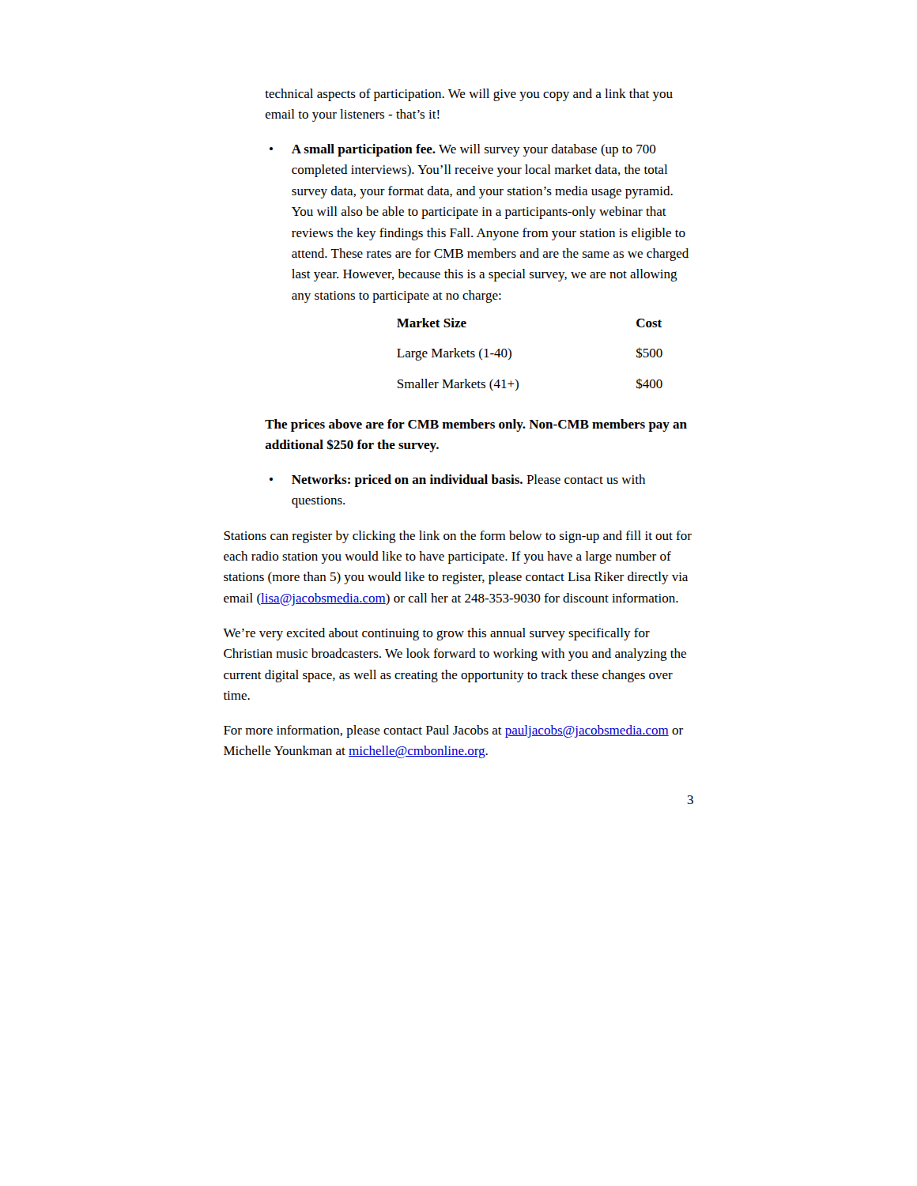technical aspects of participation. We will give you copy and a link that you email to your listeners - that’s it!
A small participation fee. We will survey your database (up to 700 completed interviews). You’ll receive your local market data, the total survey data, your format data, and your station’s media usage pyramid. You will also be able to participate in a participants-only webinar that reviews the key findings this Fall. Anyone from your station is eligible to attend. These rates are for CMB members and are the same as we charged last year. However, because this is a special survey, we are not allowing any stations to participate at no charge:
| Market Size | Cost |
| --- | --- |
| Large Markets (1-40) | $500 |
| Smaller Markets (41+) | $400 |
The prices above are for CMB members only. Non-CMB members pay an additional $250 for the survey.
Networks: priced on an individual basis. Please contact us with questions.
Stations can register by clicking the link on the form below to sign-up and fill it out for each radio station you would like to have participate. If you have a large number of stations (more than 5) you would like to register, please contact Lisa Riker directly via email (lisa@jacobsmedia.com) or call her at 248-353-9030 for discount information.
We’re very excited about continuing to grow this annual survey specifically for Christian music broadcasters. We look forward to working with you and analyzing the current digital space, as well as creating the opportunity to track these changes over time.
For more information, please contact Paul Jacobs at pauljacobs@jacobsmedia.com or Michelle Younkman at michelle@cmbonline.org.
3